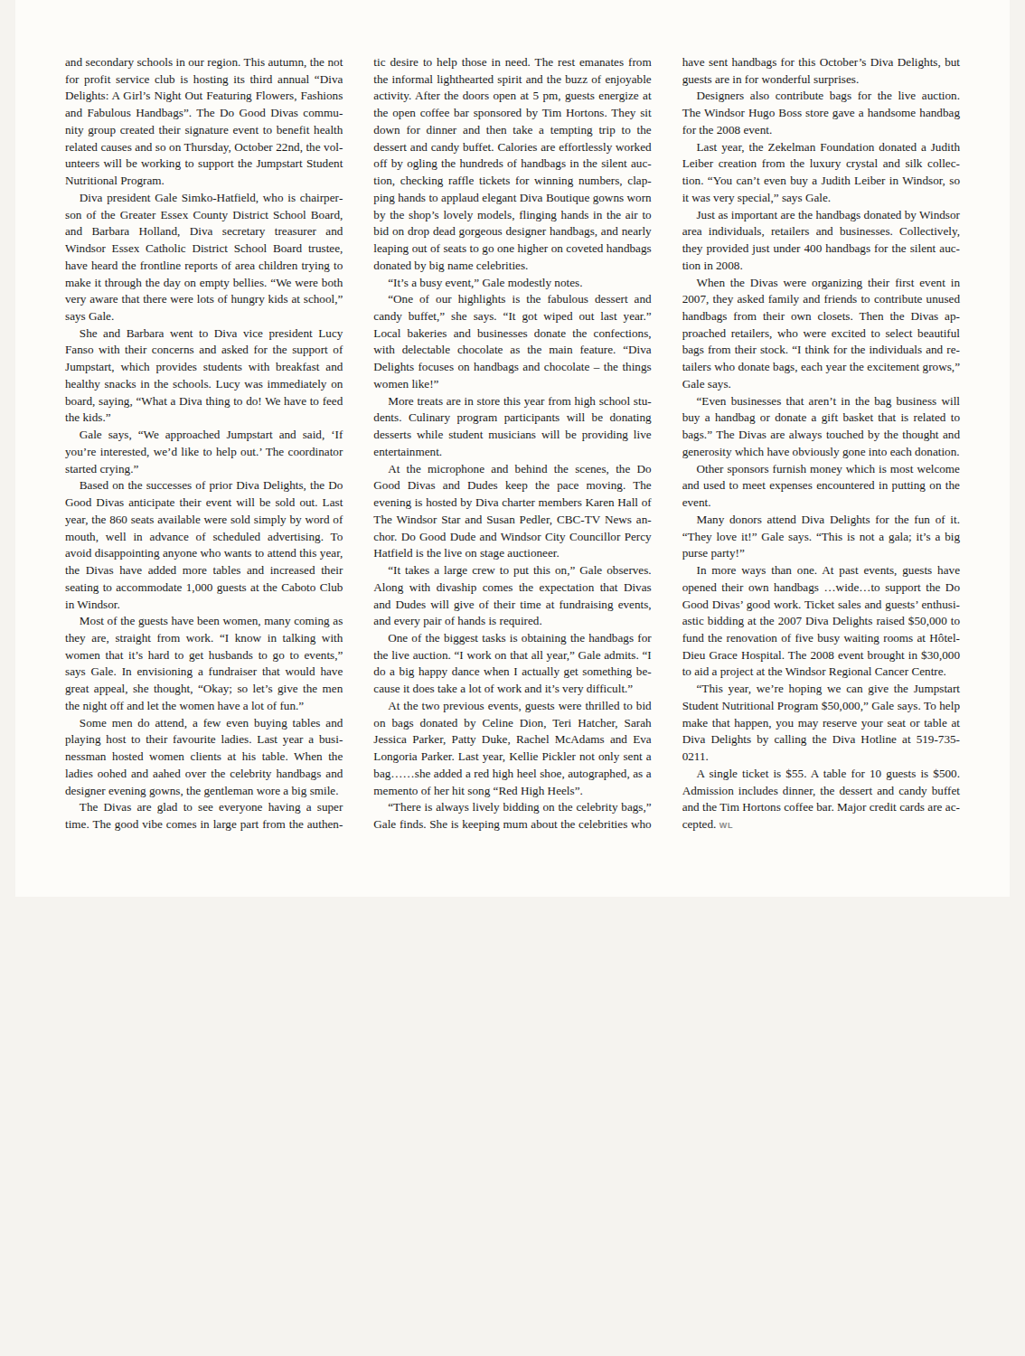and secondary schools in our region. This autumn, the not for profit service club is hosting its third annual “Diva Delights: A Girl’s Night Out Featuring Flowers, Fashions and Fabulous Handbags”. The Do Good Divas community group created their signature event to benefit health related causes and so on Thursday, October 22nd, the volunteers will be working to support the Jumpstart Student Nutritional Program.
Diva president Gale Simko-Hatfield, who is chairperson of the Greater Essex County District School Board, and Barbara Holland, Diva secretary treasurer and Windsor Essex Catholic District School Board trustee, have heard the frontline reports of area children trying to make it through the day on empty bellies. “We were both very aware that there were lots of hungry kids at school,” says Gale.
She and Barbara went to Diva vice president Lucy Fanso with their concerns and asked for the support of Jumpstart, which provides students with breakfast and healthy snacks in the schools. Lucy was immediately on board, saying, “What a Diva thing to do! We have to feed the kids.”
Gale says, “We approached Jumpstart and said, ‘If you’re interested, we’d like to help out.’ The coordinator started crying.”
Based on the successes of prior Diva Delights, the Do Good Divas anticipate their event will be sold out. Last year, the 860 seats available were sold simply by word of mouth, well in advance of scheduled advertising. To avoid disappointing anyone who wants to attend this year, the Divas have added more tables and increased their seating to accommodate 1,000 guests at the Caboto Club in Windsor.
Most of the guests have been women, many coming as they are, straight from work. “I know in talking with women that it’s hard to get husbands to go to events,” says Gale. In envisioning a fundraiser that would have great appeal, she thought, “Okay; so let’s give the men the night off and let the women have a lot of fun.”
Some men do attend, a few even buying tables and playing host to their favourite ladies. Last year a businessman hosted women clients at his table. When the ladies oohed and aahed over the celebrity handbags and designer evening gowns, the gentleman wore a big smile.
The Divas are glad to see everyone having a super time. The good vibe comes in large part from the authentic desire to help those in need. The rest emanates from the informal lighthearted spirit and the buzz of enjoyable activity. After the doors open at 5 pm, guests energize at the open coffee bar sponsored by Tim Hortons. They sit down for dinner and then take a tempting trip to the dessert and candy buffet. Calories are effortlessly worked off by ogling the hundreds of handbags in the silent auction, checking raffle tickets for winning numbers, clapping hands to applaud elegant Diva Boutique gowns worn by the shop’s lovely models, flinging hands in the air to bid on drop dead gorgeous designer handbags, and nearly leaping out of seats to go one higher on coveted handbags donated by big name celebrities.
“It’s a busy event,” Gale modestly notes.
“One of our highlights is the fabulous dessert and candy buffet,” she says. “It got wiped out last year.” Local bakeries and businesses donate the confections, with delectable chocolate as the main feature. “Diva Delights focuses on handbags and chocolate – the things women like!”
More treats are in store this year from high school students. Culinary program participants will be donating desserts while student musicians will be providing live entertainment.
At the microphone and behind the scenes, the Do Good Divas and Dudes keep the pace moving. The evening is hosted by Diva charter members Karen Hall of The Windsor Star and Susan Pedler, CBC-TV News anchor. Do Good Dude and Windsor City Councillor Percy Hatfield is the live on stage auctioneer.
“It takes a large crew to put this on,” Gale observes. Along with divaship comes the expectation that Divas and Dudes will give of their time at fundraising events, and every pair of hands is required.
One of the biggest tasks is obtaining the handbags for the live auction. “I work on that all year,” Gale admits. “I do a big happy dance when I actually get something because it does take a lot of work and it’s very difficult.”
At the two previous events, guests were thrilled to bid on bags donated by Celine Dion, Teri Hatcher, Sarah Jessica Parker, Patty Duke, Rachel McAdams and Eva Longoria Parker. Last year, Kellie Pickler not only sent a bag……she added a red high heel shoe, autographed, as a memento of her hit song “Red High Heels”.
“There is always lively bidding on the celebrity bags,” Gale finds. She is keeping mum about the celebrities who have sent handbags for this October’s Diva Delights, but guests are in for wonderful surprises.
Designers also contribute bags for the live auction. The Windsor Hugo Boss store gave a handsome handbag for the 2008 event.
Last year, the Zekelman Foundation donated a Judith Leiber creation from the luxury crystal and silk collection. “You can’t even buy a Judith Leiber in Windsor, so it was very special,” says Gale.
Just as important are the handbags donated by Windsor area individuals, retailers and businesses. Collectively, they provided just under 400 handbags for the silent auction in 2008.
When the Divas were organizing their first event in 2007, they asked family and friends to contribute unused handbags from their own closets. Then the Divas approached retailers, who were excited to select beautiful bags from their stock. “I think for the individuals and retailers who donate bags, each year the excitement grows,” Gale says.
“Even businesses that aren’t in the bag business will buy a handbag or donate a gift basket that is related to bags.” The Divas are always touched by the thought and generosity which have obviously gone into each donation.
Other sponsors furnish money which is most welcome and used to meet expenses encountered in putting on the event.
Many donors attend Diva Delights for the fun of it. “They love it!” Gale says. “This is not a gala; it’s a big purse party!”
In more ways than one. At past events, guests have opened their own handbags …wide…to support the Do Good Divas’ good work. Ticket sales and guests’ enthusiastic bidding at the 2007 Diva Delights raised $50,000 to fund the renovation of five busy waiting rooms at Hôtel- Dieu Grace Hospital. The 2008 event brought in $30,000 to aid a project at the Windsor Regional Cancer Centre.
“This year, we’re hoping we can give the Jumpstart Student Nutritional Program $50,000,” Gale says. To help make that happen, you may reserve your seat or table at Diva Delights by calling the Diva Hotline at 519-735-0211.
A single ticket is $55. A table for 10 guests is $500. Admission includes dinner, the dessert and candy buffet and the Tim Hortons coffee bar. Major credit cards are accepted. WL